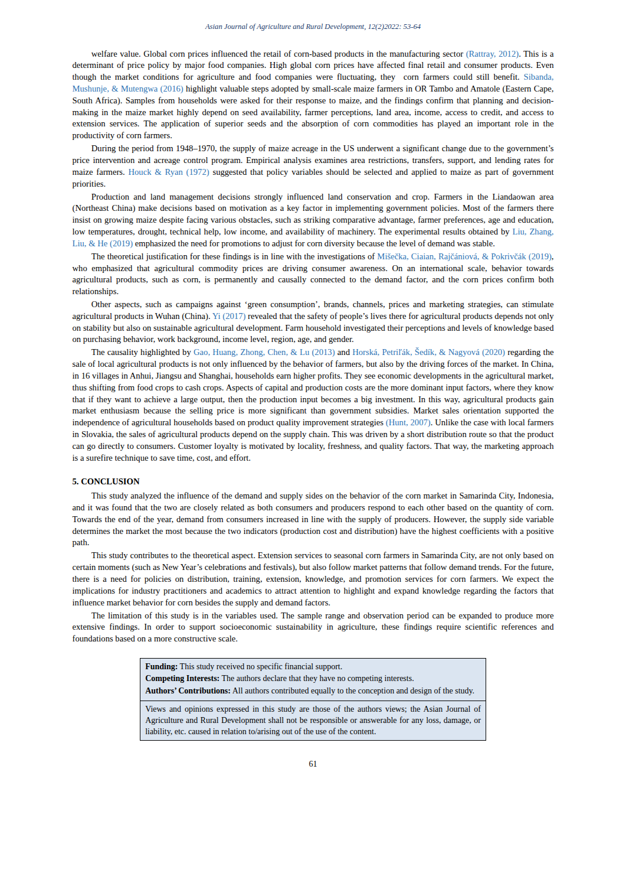Asian Journal of Agriculture and Rural Development, 12(2)2022: 53-64
welfare value. Global corn prices influenced the retail of corn-based products in the manufacturing sector (Rattray, 2012). This is a determinant of price policy by major food companies. High global corn prices have affected final retail and consumer products. Even though the market conditions for agriculture and food companies were fluctuating, they corn farmers could still benefit. Sibanda, Mushunje, & Mutengwa (2016) highlight valuable steps adopted by small-scale maize farmers in OR Tambo and Amatole (Eastern Cape, South Africa). Samples from households were asked for their response to maize, and the findings confirm that planning and decision-making in the maize market highly depend on seed availability, farmer perceptions, land area, income, access to credit, and access to extension services. The application of superior seeds and the absorption of corn commodities has played an important role in the productivity of corn farmers.
During the period from 1948–1970, the supply of maize acreage in the US underwent a significant change due to the government’s price intervention and acreage control program. Empirical analysis examines area restrictions, transfers, support, and lending rates for maize farmers. Houck & Ryan (1972) suggested that policy variables should be selected and applied to maize as part of government priorities.
Production and land management decisions strongly influenced land conservation and crop. Farmers in the Liandaowan area (Northeast China) make decisions based on motivation as a key factor in implementing government policies. Most of the farmers there insist on growing maize despite facing various obstacles, such as striking comparative advantage, farmer preferences, age and education, low temperatures, drought, technical help, low income, and availability of machinery. The experimental results obtained by Liu, Zhang, Liu, & He (2019) emphasized the need for promotions to adjust for corn diversity because the level of demand was stable.
The theoretical justification for these findings is in line with the investigations of Mišečka, Ciaian, Rajčániová, & Pokrivčák (2019), who emphasized that agricultural commodity prices are driving consumer awareness. On an international scale, behavior towards agricultural products, such as corn, is permanently and causally connected to the demand factor, and the corn prices confirm both relationships.
Other aspects, such as campaigns against ‘green consumption’, brands, channels, prices and marketing strategies, can stimulate agricultural products in Wuhan (China). Yi (2017) revealed that the safety of people’s lives there for agricultural products depends not only on stability but also on sustainable agricultural development. Farm household investigated their perceptions and levels of knowledge based on purchasing behavior, work background, income level, region, age, and gender.
The causality highlighted by Gao, Huang, Zhong, Chen, & Lu (2013) and Horská, Petriľák, Šedík, & Nagyová (2020) regarding the sale of local agricultural products is not only influenced by the behavior of farmers, but also by the driving forces of the market. In China, in 16 villages in Anhui, Jiangsu and Shanghai, households earn higher profits. They see economic developments in the agricultural market, thus shifting from food crops to cash crops. Aspects of capital and production costs are the more dominant input factors, where they know that if they want to achieve a large output, then the production input becomes a big investment. In this way, agricultural products gain market enthusiasm because the selling price is more significant than government subsidies. Market sales orientation supported the independence of agricultural households based on product quality improvement strategies (Hunt, 2007). Unlike the case with local farmers in Slovakia, the sales of agricultural products depend on the supply chain. This was driven by a short distribution route so that the product can go directly to consumers. Customer loyalty is motivated by locality, freshness, and quality factors. That way, the marketing approach is a surefire technique to save time, cost, and effort.
5. CONCLUSION
This study analyzed the influence of the demand and supply sides on the behavior of the corn market in Samarinda City, Indonesia, and it was found that the two are closely related as both consumers and producers respond to each other based on the quantity of corn. Towards the end of the year, demand from consumers increased in line with the supply of producers. However, the supply side variable determines the market the most because the two indicators (production cost and distribution) have the highest coefficients with a positive path.
This study contributes to the theoretical aspect. Extension services to seasonal corn farmers in Samarinda City, are not only based on certain moments (such as New Year’s celebrations and festivals), but also follow market patterns that follow demand trends. For the future, there is a need for policies on distribution, training, extension, knowledge, and promotion services for corn farmers. We expect the implications for industry practitioners and academics to attract attention to highlight and expand knowledge regarding the factors that influence market behavior for corn besides the supply and demand factors.
The limitation of this study is in the variables used. The sample range and observation period can be expanded to produce more extensive findings. In order to support socioeconomic sustainability in agriculture, these findings require scientific references and foundations based on a more constructive scale.
Funding: This study received no specific financial support.
Competing Interests: The authors declare that they have no competing interests.
Authors’ Contributions: All authors contributed equally to the conception and design of the study.
Views and opinions expressed in this study are those of the authors views; the Asian Journal of Agriculture and Rural Development shall not be responsible or answerable for any loss, damage, or liability, etc. caused in relation to/arising out of the use of the content.
61